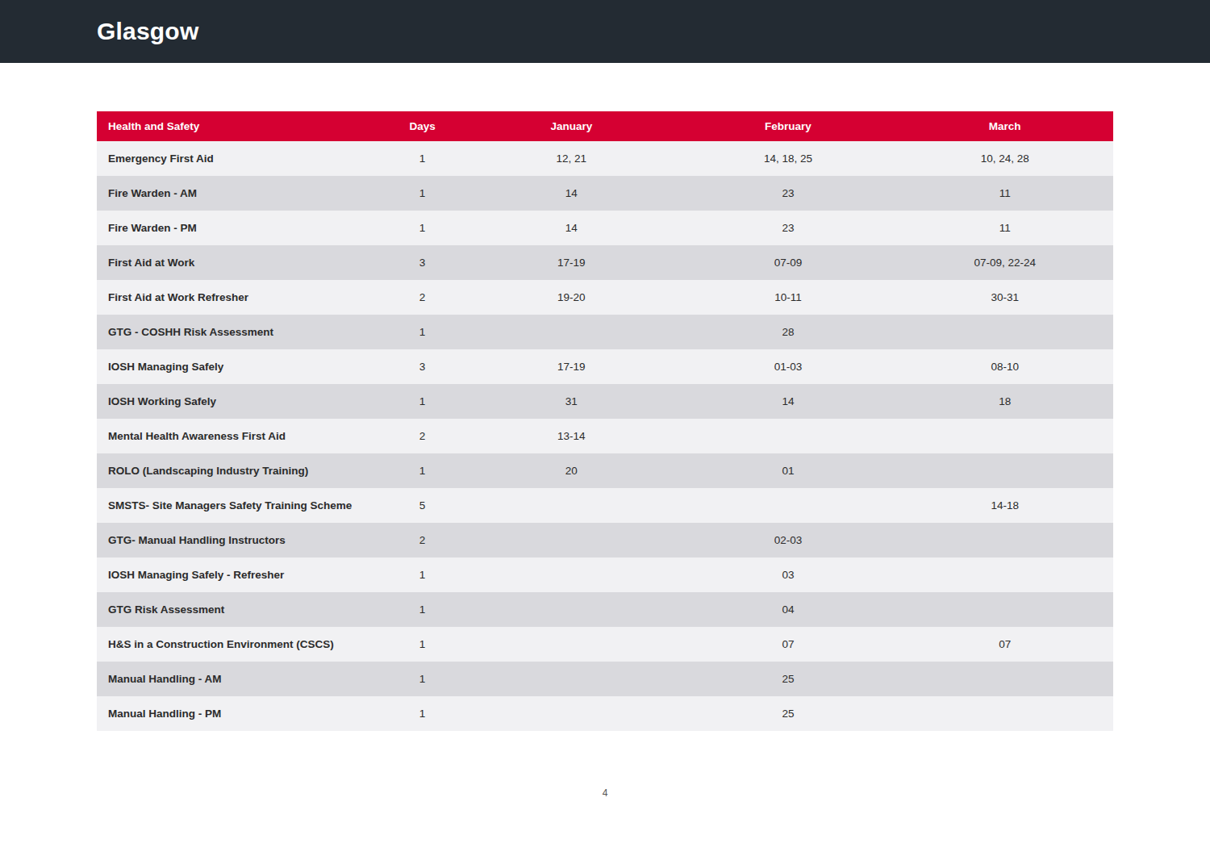Glasgow
| Health and Safety | Days | January | February | March |
| --- | --- | --- | --- | --- |
| Emergency First Aid | 1 | 12, 21 | 14, 18, 25 | 10, 24, 28 |
| Fire Warden - AM | 1 | 14 | 23 | 11 |
| Fire Warden - PM | 1 | 14 | 23 | 11 |
| First Aid at Work | 3 | 17-19 | 07-09 | 07-09, 22-24 |
| First Aid at Work Refresher | 2 | 19-20 | 10-11 | 30-31 |
| GTG - COSHH Risk Assessment | 1 | | 28 | |
| IOSH Managing Safely | 3 | 17-19 | 01-03 | 08-10 |
| IOSH Working Safely | 1 | 31 | 14 | 18 |
| Mental Health Awareness First Aid | 2 | 13-14 | | |
| ROLO (Landscaping Industry Training) | 1 | 20 | 01 | |
| SMSTS- Site Managers Safety Training Scheme | 5 | | | 14-18 |
| GTG- Manual Handling Instructors | 2 | | 02-03 | |
| IOSH Managing Safely - Refresher | 1 | | 03 | |
| GTG Risk Assessment | 1 | | 04 | |
| H&S in a Construction Environment (CSCS) | 1 | | 07 | 07 |
| Manual Handling - AM | 1 | | 25 | |
| Manual Handling - PM | 1 | | 25 | |
4